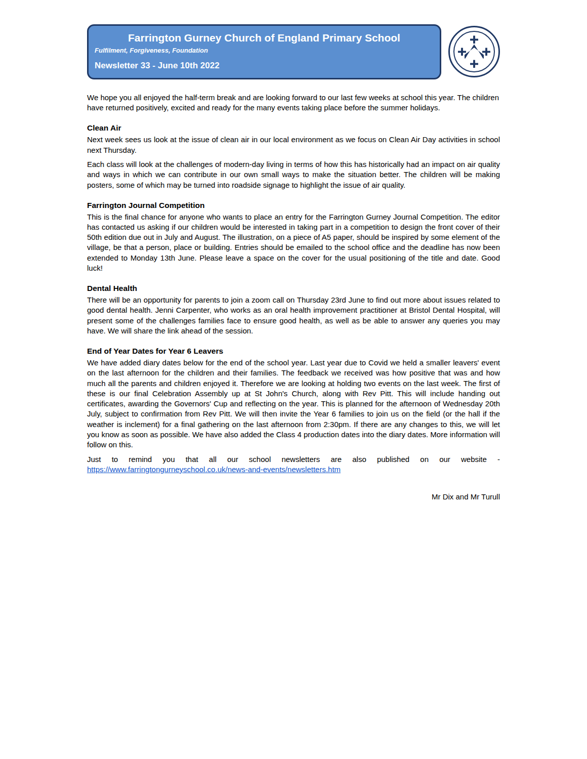Farrington Gurney Church of England Primary School
Fulfilment, Forgiveness, Foundation
Newsletter 33 - June 10th 2022
We hope you all enjoyed the half-term break and are looking forward to our last few weeks at school this year. The children have returned positively, excited and ready for the many events taking place before the summer holidays.
Clean Air
Next week sees us look at the issue of clean air in our local environment as we focus on Clean Air Day activities in school next Thursday.
Each class will look at the challenges of modern-day living in terms of how this has historically had an impact on air quality and ways in which we can contribute in our own small ways to make the situation better. The children will be making posters, some of which may be turned into roadside signage to highlight the issue of air quality.
Farrington Journal Competition
This is the final chance for anyone who wants to place an entry for the Farrington Gurney Journal Competition. The editor has contacted us asking if our children would be interested in taking part in a competition to design the front cover of their 50th edition due out in July and August. The illustration, on a piece of A5 paper, should be inspired by some element of the village, be that a person, place or building. Entries should be emailed to the school office and the deadline has now been extended to Monday 13th June. Please leave a space on the cover for the usual positioning of the title and date. Good luck!
Dental Health
There will be an opportunity for parents to join a zoom call on Thursday 23rd June to find out more about issues related to good dental health. Jenni Carpenter, who works as an oral health improvement practitioner at Bristol Dental Hospital, will present some of the challenges families face to ensure good health, as well as be able to answer any queries you may have. We will share the link ahead of the session.
End of Year Dates for Year 6 Leavers
We have added diary dates below for the end of the school year. Last year due to Covid we held a smaller leavers' event on the last afternoon for the children and their families. The feedback we received was how positive that was and how much all the parents and children enjoyed it. Therefore we are looking at holding two events on the last week. The first of these is our final Celebration Assembly up at St John's Church, along with Rev Pitt. This will include handing out certificates, awarding the Governors' Cup and reflecting on the year. This is planned for the afternoon of Wednesday 20th July, subject to confirmation from Rev Pitt. We will then invite the Year 6 families to join us on the field (or the hall if the weather is inclement) for a final gathering on the last afternoon from 2:30pm. If there are any changes to this, we will let you know as soon as possible. We have also added the Class 4 production dates into the diary dates. More information will follow on this.
Just to remind you that all our school newsletters are also published on our website - https://www.farringtongurneyschool.co.uk/news-and-events/newsletters.htm
Mr Dix and Mr Turull